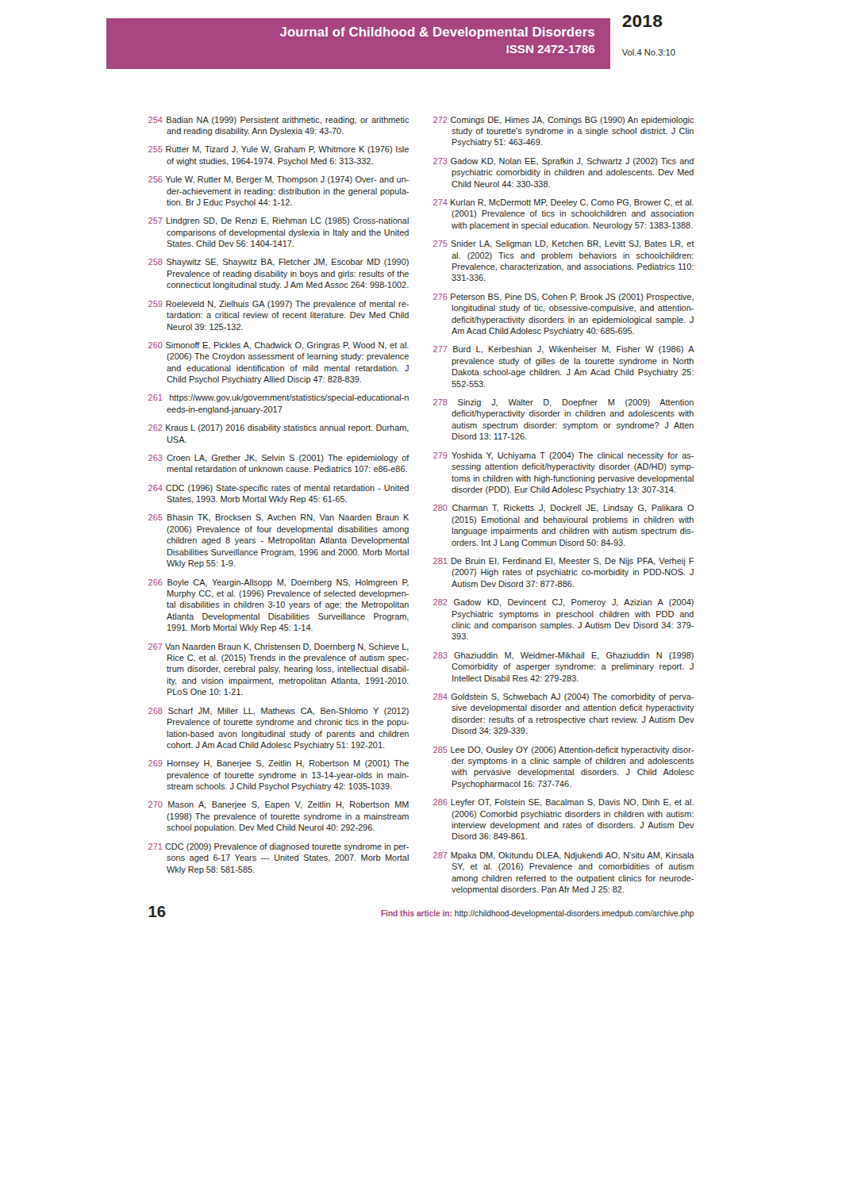Journal of Childhood & Developmental Disorders
ISSN 2472-1786
2018
Vol.4 No.3:10
254 Badian NA (1999) Persistent arithmetic, reading, or arithmetic and reading disability. Ann Dyslexia 49: 43-70.
255 Rutter M, Tizard J, Yule W, Graham P, Whitmore K (1976) Isle of wight studies, 1964-1974. Psychol Med 6: 313-332.
256 Yule W, Rutter M, Berger M, Thompson J (1974) Over- and under-achievement in reading: distribution in the general population. Br J Educ Psychol 44: 1-12.
257 Lindgren SD, De Renzi E, Riehman LC (1985) Cross-national comparisons of developmental dyslexia in Italy and the United States. Child Dev 56: 1404-1417.
258 Shaywitz SE, Shaywitz BA, Fletcher JM, Escobar MD (1990) Prevalence of reading disability in boys and girls: results of the connecticut longitudinal study. J Am Med Assoc 264: 998-1002.
259 Roeleveld N, Zielhuis GA (1997) The prevalence of mental retardation: a critical review of recent literature. Dev Med Child Neurol 39: 125-132.
260 Simonoff E, Pickles A, Chadwick O, Gringras P, Wood N, et al. (2006) The Croydon assessment of learning study: prevalence and educational identification of mild mental retardation. J Child Psychol Psychiatry Allied Discip 47: 828-839.
261 https://www.gov.uk/government/statistics/special-educational-needs-in-england-january-2017
262 Kraus L (2017) 2016 disability statistics annual report. Durham, USA.
263 Croen LA, Grether JK, Selvin S (2001) The epidemiology of mental retardation of unknown cause. Pediatrics 107: e86-e86.
264 CDC (1996) State-specific rates of mental retardation - United States, 1993. Morb Mortal Wkly Rep 45: 61-65.
265 Bhasin TK, Brocksen S, Avchen RN, Van Naarden Braun K (2006) Prevalence of four developmental disabilities among children aged 8 years - Metropolitan Atlanta Developmental Disabilities Surveillance Program, 1996 and 2000. Morb Mortal Wkly Rep 55: 1-9.
266 Boyle CA, Yeargin-Allsopp M, Doernberg NS, Holmgreen P, Murphy CC, et al. (1996) Prevalence of selected developmental disabilities in children 3-10 years of age: the Metropolitan Atlanta Developmental Disabilities Surveillance Program, 1991. Morb Mortal Wkly Rep 45: 1-14.
267 Van Naarden Braun K, Christensen D, Doernberg N, Schieve L, Rice C, et al. (2015) Trends in the prevalence of autism spectrum disorder, cerebral palsy, hearing loss, intellectual disability, and vision impairment, metropolitan Atlanta, 1991-2010. PLoS One 10: 1-21.
268 Scharf JM, Miller LL, Mathews CA, Ben-Shlomo Y (2012) Prevalence of tourette syndrome and chronic tics in the population-based avon longitudinal study of parents and children cohort. J Am Acad Child Adolesc Psychiatry 51: 192-201.
269 Hornsey H, Banerjee S, Zeitlin H, Robertson M (2001) The prevalence of tourette syndrome in 13-14-year-olds in mainstream schools. J Child Psychol Psychiatry 42: 1035-1039.
270 Mason A, Banerjee S, Eapen V, Zeitlin H, Robertson MM (1998) The prevalence of tourette syndrome in a mainstream school population. Dev Med Child Neurol 40: 292-296.
271 CDC (2009) Prevalence of diagnosed tourette syndrome in persons aged 6-17 Years --- United States, 2007. Morb Mortal Wkly Rep 58: 581-585.
272 Comings DE, Himes JA, Comings BG (1990) An epidemiologic study of tourette's syndrome in a single school district. J Clin Psychiatry 51: 463-469.
273 Gadow KD, Nolan EE, Sprafkin J, Schwartz J (2002) Tics and psychiatric comorbidity in children and adolescents. Dev Med Child Neurol 44: 330-338.
274 Kurlan R, McDermott MP, Deeley C, Como PG, Brower C, et al. (2001) Prevalence of tics in schoolchildren and association with placement in special education. Neurology 57: 1383-1388.
275 Snider LA, Seligman LD, Ketchen BR, Levitt SJ, Bates LR, et al. (2002) Tics and problem behaviors in schoolchildren: Prevalence, characterization, and associations. Pediatrics 110: 331-336.
276 Peterson BS, Pine DS, Cohen P, Brook JS (2001) Prospective, longitudinal study of tic, obsessive-compulsive, and attention-deficit/hyperactivity disorders in an epidemiological sample. J Am Acad Child Adolesc Psychiatry 40: 685-695.
277 Burd L, Kerbeshian J, Wikenheiser M, Fisher W (1986) A prevalence study of gilles de la tourette syndrome in North Dakota school-age children. J Am Acad Child Psychiatry 25: 552-553.
278 Sinzig J, Walter D, Doepfner M (2009) Attention deficit/hyperactivity disorder in children and adolescents with autism spectrum disorder: symptom or syndrome? J Atten Disord 13: 117-126.
279 Yoshida Y, Uchiyama T (2004) The clinical necessity for assessing attention deficit/hyperactivity disorder (AD/HD) symptoms in children with high-functioning pervasive developmental disorder (PDD). Eur Child Adolesc Psychiatry 13: 307-314.
280 Charman T, Ricketts J, Dockrell JE, Lindsay G, Palikara O (2015) Emotional and behavioural problems in children with language impairments and children with autism spectrum disorders. Int J Lang Commun Disord 50: 84-93.
281 De Bruin EI, Ferdinand EI, Meester S, De Nijs PFA, Verheij F (2007) High rates of psychiatric co-morbidity in PDD-NOS. J Autism Dev Disord 37: 877-886.
282 Gadow KD, Devincent CJ, Pomeroy J, Azizian A (2004) Psychiatric symptoms in preschool children with PDD and clinic and comparison samples. J Autism Dev Disord 34: 379-393.
283 Ghaziuddin M, Weidmer-Mikhail E, Ghaziuddin N (1998) Comorbidity of asperger syndrome: a preliminary report. J Intellect Disabil Res 42: 279-283.
284 Goldstein S, Schwebach AJ (2004) The comorbidity of pervasive developmental disorder and attention deficit hyperactivity disorder: results of a retrospective chart review. J Autism Dev Disord 34: 329-339.
285 Lee DO, Ousley OY (2006) Attention-deficit hyperactivity disorder symptoms in a clinic sample of children and adolescents with pervasive developmental disorders. J Child Adolesc Psychopharmacol 16: 737-746.
286 Leyfer OT, Folstein SE, Bacalman S, Davis NO, Dinh E, et al. (2006) Comorbid psychiatric disorders in children with autism: interview development and rates of disorders. J Autism Dev Disord 36: 849-861.
287 Mpaka DM, Okitundu DLEA, Ndjukendi AO, N'situ AM, Kinsala SY, et al. (2016) Prevalence and comorbidities of autism among children referred to the outpatient clinics for neurodevelopmental disorders. Pan Afr Med J 25: 82.
16
Find this article in: http://childhood-developmental-disorders.imedpub.com/archive.php